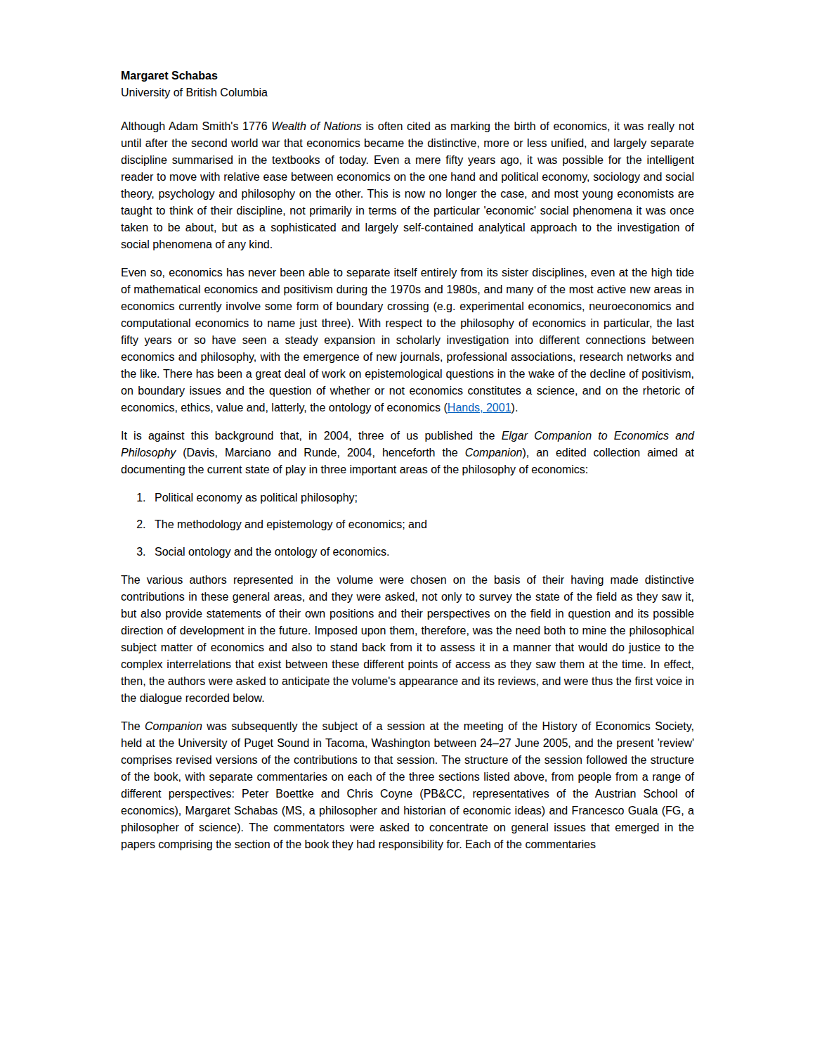Margaret Schabas
University of British Columbia
Although Adam Smith's 1776 Wealth of Nations is often cited as marking the birth of economics, it was really not until after the second world war that economics became the distinctive, more or less unified, and largely separate discipline summarised in the textbooks of today. Even a mere fifty years ago, it was possible for the intelligent reader to move with relative ease between economics on the one hand and political economy, sociology and social theory, psychology and philosophy on the other. This is now no longer the case, and most young economists are taught to think of their discipline, not primarily in terms of the particular 'economic' social phenomena it was once taken to be about, but as a sophisticated and largely self-contained analytical approach to the investigation of social phenomena of any kind.
Even so, economics has never been able to separate itself entirely from its sister disciplines, even at the high tide of mathematical economics and positivism during the 1970s and 1980s, and many of the most active new areas in economics currently involve some form of boundary crossing (e.g. experimental economics, neuroeconomics and computational economics to name just three). With respect to the philosophy of economics in particular, the last fifty years or so have seen a steady expansion in scholarly investigation into different connections between economics and philosophy, with the emergence of new journals, professional associations, research networks and the like. There has been a great deal of work on epistemological questions in the wake of the decline of positivism, on boundary issues and the question of whether or not economics constitutes a science, and on the rhetoric of economics, ethics, value and, latterly, the ontology of economics (Hands, 2001).
It is against this background that, in 2004, three of us published the Elgar Companion to Economics and Philosophy (Davis, Marciano and Runde, 2004, henceforth the Companion), an edited collection aimed at documenting the current state of play in three important areas of the philosophy of economics:
Political economy as political philosophy;
The methodology and epistemology of economics; and
Social ontology and the ontology of economics.
The various authors represented in the volume were chosen on the basis of their having made distinctive contributions in these general areas, and they were asked, not only to survey the state of the field as they saw it, but also provide statements of their own positions and their perspectives on the field in question and its possible direction of development in the future. Imposed upon them, therefore, was the need both to mine the philosophical subject matter of economics and also to stand back from it to assess it in a manner that would do justice to the complex interrelations that exist between these different points of access as they saw them at the time. In effect, then, the authors were asked to anticipate the volume's appearance and its reviews, and were thus the first voice in the dialogue recorded below.
The Companion was subsequently the subject of a session at the meeting of the History of Economics Society, held at the University of Puget Sound in Tacoma, Washington between 24–27 June 2005, and the present 'review' comprises revised versions of the contributions to that session. The structure of the session followed the structure of the book, with separate commentaries on each of the three sections listed above, from people from a range of different perspectives: Peter Boettke and Chris Coyne (PB&CC, representatives of the Austrian School of economics), Margaret Schabas (MS, a philosopher and historian of economic ideas) and Francesco Guala (FG, a philosopher of science). The commentators were asked to concentrate on general issues that emerged in the papers comprising the section of the book they had responsibility for. Each of the commentaries